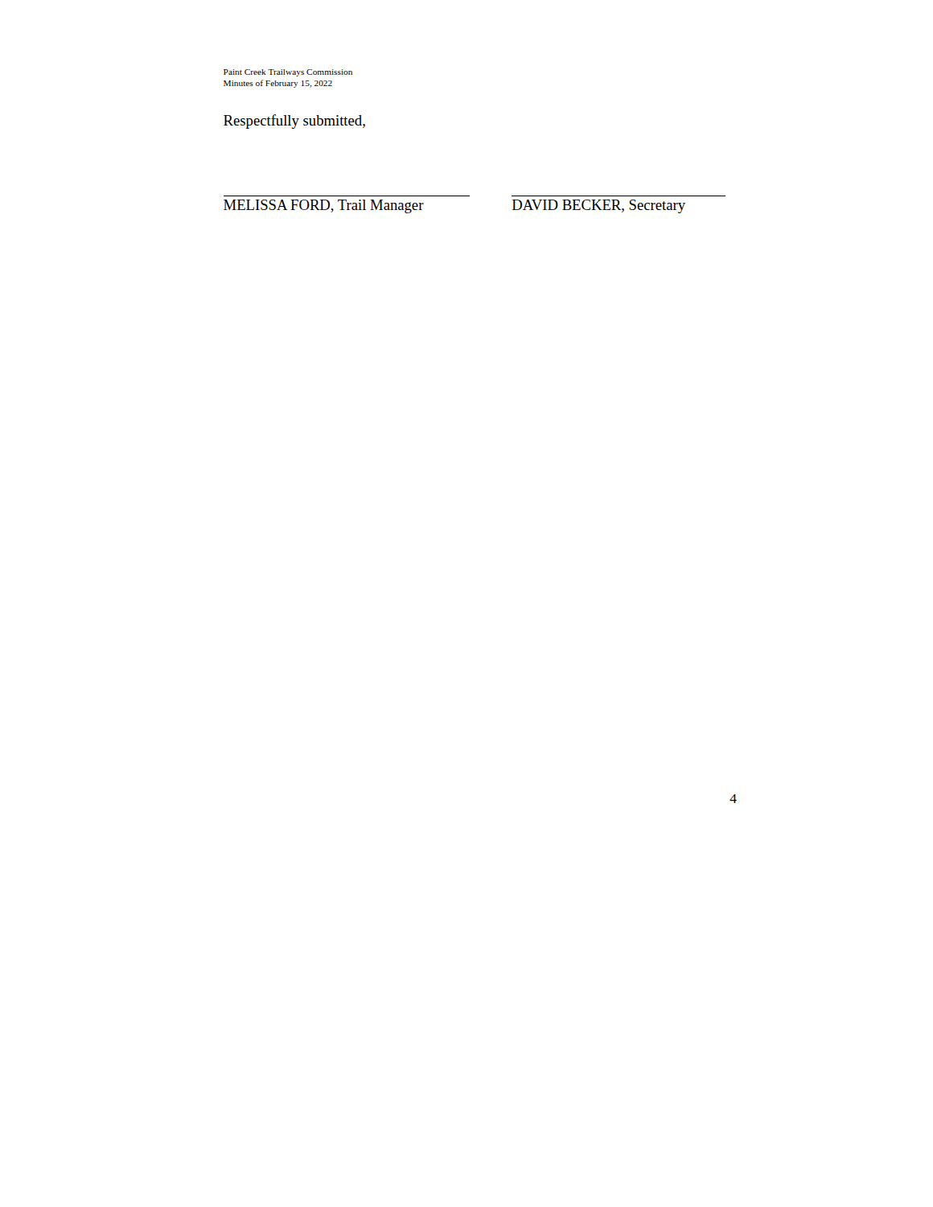Paint Creek Trailways Commission
Minutes of February 15, 2022
Respectfully submitted,
| MELISSA FORD, Trail Manager | | DAVID BECKER, Secretary |
4